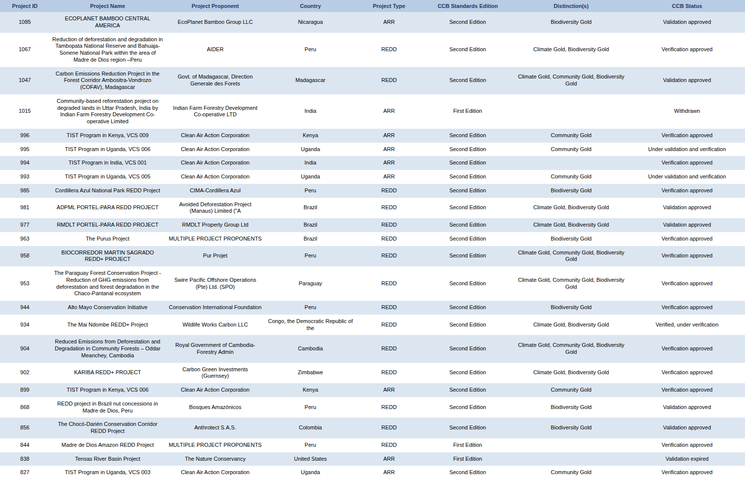| Project ID | Project Name | Project Proponent | Country | Project Type | CCB Standards Edition | Distinction(s) | CCB Status |
| --- | --- | --- | --- | --- | --- | --- | --- |
| 1085 | ECOPLANET BAMBOO CENTRAL AMERICA | EcoPlanet Bamboo Group LLC | Nicaragua | ARR | Second Edition | Biodiversity Gold | Validation approved |
| 1067 | Reduction of deforestation and degradation in Tambopata National Reserve and Bahuaja-Sonene National Park within the area of Madre de Dios region –Peru | AIDER | Peru | REDD | Second Edition | Climate Gold, Biodiversity Gold | Verification approved |
| 1047 | Carbon Emissions Reduction Project in the Forest Corridor Ambositra-Vondrozo (COFAV), Madagascar | Govt. of Madagascar, Direction Generale des Forets | Madagascar | REDD | Second Edition | Climate Gold, Community Gold, Biodiversity Gold | Validation approved |
| 1015 | Community-based reforestation project on degraded lands in Uttar Pradesh, India by Indian Farm Forestry Development Co-operative Limited | Indian Farm Forestry Development Co-operative LTD | India | ARR | First Edition | | Withdrawn |
| 996 | TIST Program in Kenya, VCS 009 | Clean Air Action Corporation | Kenya | ARR | Second Edition | Community Gold | Verification approved |
| 995 | TIST Program in Uganda, VCS 006 | Clean Air Action Corporation | Uganda | ARR | Second Edition | Community Gold | Under validation and verification |
| 994 | TIST Program in India, VCS 001 | Clean Air Action Corporation | India | ARR | Second Edition | | Verification approved |
| 993 | TIST Program in Uganda, VCS 005 | Clean Air Action Corporation | Uganda | ARR | Second Edition | Community Gold | Under validation and verification |
| 985 | Cordillera Azul National Park REDD Project | CIMA-Cordillera Azul | Peru | REDD | Second Edition | Biodiversity Gold | Verification approved |
| 981 | ADPML PORTEL-PARA REDD PROJECT | Avoided Deforestation Project (Manaus) Limited ("A | Brazil | REDD | Second Edition | Climate Gold, Biodiversity Gold | Validation approved |
| 977 | RMDLT PORTEL-PARA REDD PROJECT | RMDLT Property Group Ltd | Brazil | REDD | Second Edition | Climate Gold, Biodiversity Gold | Validation approved |
| 963 | The Purus Project | MULTIPLE PROJECT PROPONENTS | Brazil | REDD | Second Edition | Biodiversity Gold | Verification approved |
| 958 | BIOCORREDOR MARTIN SAGRADO REDD+ PROJECT | Pur Projet | Peru | REDD | Second Edition | Climate Gold, Community Gold, Biodiversity Gold | Verification approved |
| 953 | The Paraguay Forest Conservation Project - Reduction of GHG emissions from deforestation and forest degradation in the Chaco-Pantanal ecosystem | Swire Pacific Offshore Operations (Pte) Ltd. (SPO) | Paraguay | REDD | Second Edition | Climate Gold, Community Gold, Biodiversity Gold | Verification approved |
| 944 | Alto Mayo Conservation Initiative | Conservation International Foundation | Peru | REDD | Second Edition | Biodiversity Gold | Verification approved |
| 934 | The Mai Ndombe REDD+ Project | Wildlife Works Carbon LLC | Congo, the Democratic Republic of the | REDD | Second Edition | Climate Gold, Biodiversity Gold | Verified, under verification |
| 904 | Reduced Emissions from Deforestation and Degradation in Community Forests – Oddar Meanchey, Cambodia | Royal Government of Cambodia-Forestry Admin | Cambodia | REDD | Second Edition | Climate Gold, Community Gold, Biodiversity Gold | Verification approved |
| 902 | KARIBA REDD+ PROJECT | Carbon Green Investments (Guernsey) | Zimbabwe | REDD | Second Edition | Climate Gold, Biodiversity Gold | Verification approved |
| 899 | TIST Program in Kenya, VCS 006 | Clean Air Action Corporation | Kenya | ARR | Second Edition | Community Gold | Verification approved |
| 868 | REDD project in Brazil nut concessions in Madre de Dios, Peru | Bosques Amazónicos | Peru | REDD | Second Edition | Biodiversity Gold | Validation approved |
| 856 | The Chocó-Darién Conservation Corridor REDD Project | Anthrotect S.A.S. | Colombia | REDD | Second Edition | Biodiversity Gold | Validation approved |
| 844 | Madre de Dios Amazon REDD Project | MULTIPLE PROJECT PROPONENTS | Peru | REDD | First Edition | | Verification approved |
| 838 | Tensas River Basin Project | The Nature Conservancy | United States | ARR | First Edition | | Validation expired |
| 827 | TIST Program in Uganda, VCS 003 | Clean Air Action Corporation | Uganda | ARR | Second Edition | Community Gold | Verification approved |